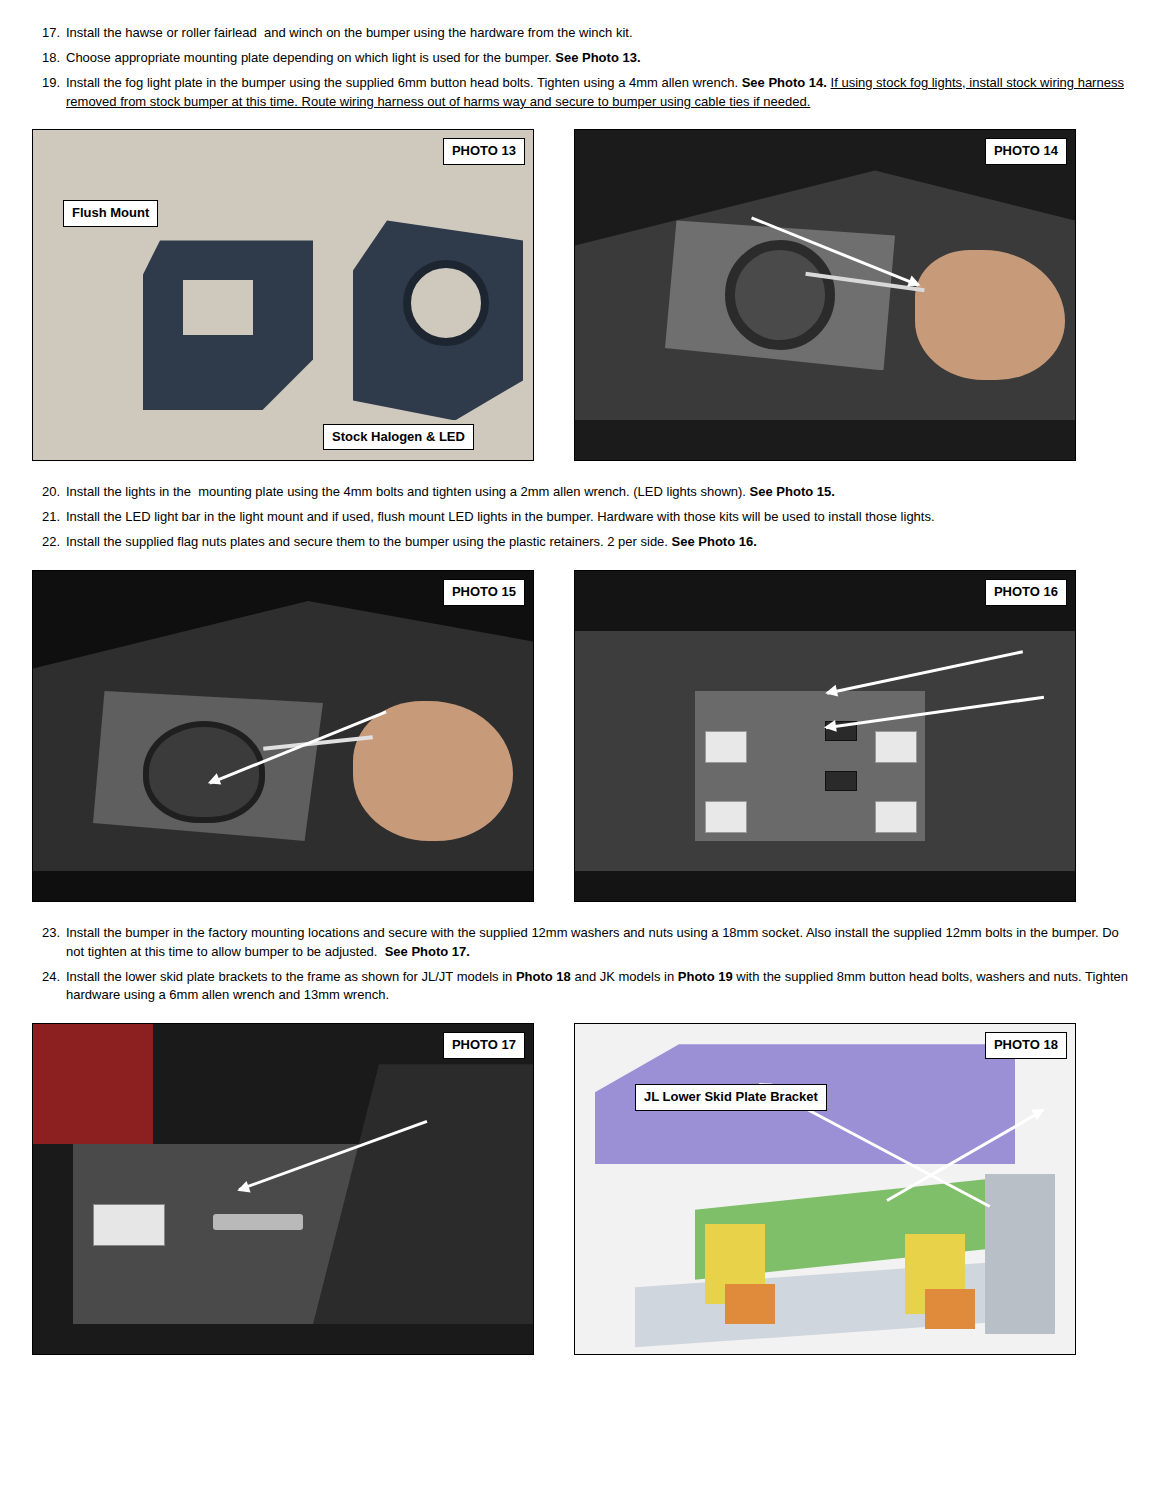17. Install the hawse or roller fairlead and winch on the bumper using the hardware from the winch kit.
18. Choose appropriate mounting plate depending on which light is used for the bumper. See Photo 13.
19. Install the fog light plate in the bumper using the supplied 6mm button head bolts. Tighten using a 4mm allen wrench. See Photo 14. If using stock fog lights, install stock wiring harness removed from stock bumper at this time. Route wiring harness out of harms way and secure to bumper using cable ties if needed.
PHOTO 13
Flush Mount
Stock Halogen & LED
PHOTO 14
20. Install the lights in the mounting plate using the 4mm bolts and tighten using a 2mm allen wrench. (LED lights shown). See Photo 15.
21. Install the LED light bar in the light mount and if used, flush mount LED lights in the bumper. Hardware with those kits will be used to install those lights.
22. Install the supplied flag nuts plates and secure them to the bumper using the plastic retainers. 2 per side. See Photo 16.
PHOTO 15
PHOTO 16
23. Install the bumper in the factory mounting locations and secure with the supplied 12mm washers and nuts using a 18mm socket. Also install the supplied 12mm bolts in the bumper. Do not tighten at this time to allow bumper to be adjusted. See Photo 17.
24. Install the lower skid plate brackets to the frame as shown for JL/JT models in Photo 18 and JK models in Photo 19 with the supplied 8mm button head bolts, washers and nuts. Tighten hardware using a 6mm allen wrench and 13mm wrench.
PHOTO 17
PHOTO 18
JL Lower Skid Plate Bracket